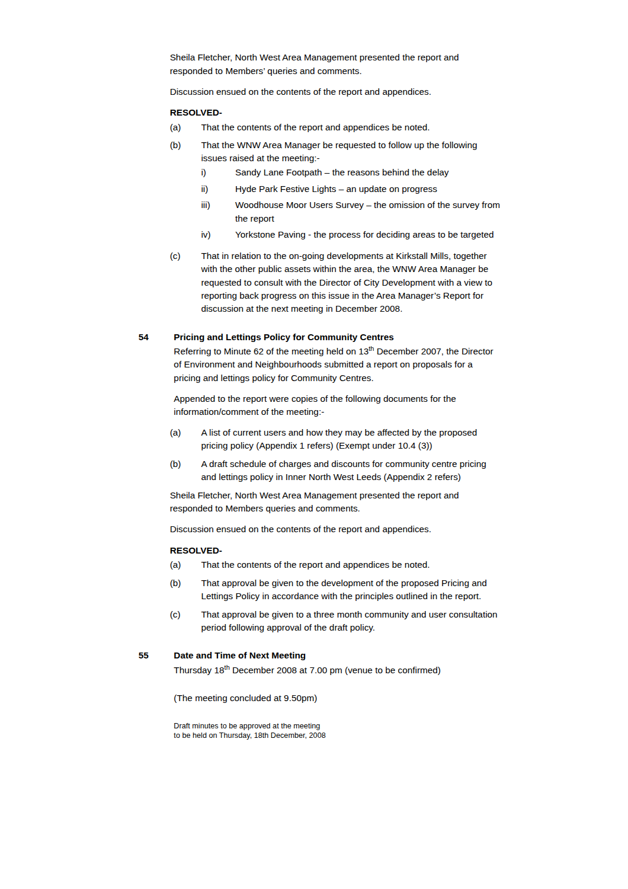Sheila Fletcher, North West Area Management presented the report and responded to Members’ queries and comments.
Discussion ensued on the contents of the report and appendices.
RESOLVED-
| (a) | That the contents of the report and appendices be noted. |
| (b) | That the WNW Area Manager be requested to follow up the following issues raised at the meeting:- / i) / Sandy Lane Footpath – the reasons behind the delay / / ii) / Hyde Park Festive Lights – an update on progress / / iii) / Woodhouse Moor Users Survey – the omission of the survey from the report / / iv) / Yorkstone Paving - the process for deciding areas to be targeted / |
| (c) | That in relation to the on-going developments at Kirkstall Mills, together with the other public assets within the area, the WNW Area Manager be requested to consult with the Director of City Development with a view to reporting back progress on this issue in the Area Manager’s Report for discussion at the next meeting in December 2008. |
54
Pricing and Lettings Policy for Community Centres
Referring to Minute 62 of the meeting held on 13th December 2007, the Director of Environment and Neighbourhoods submitted a report on proposals for a pricing and lettings policy for Community Centres.
Appended to the report were copies of the following documents for the information/comment of the meeting:-
| (a) | A list of current users and how they may be affected by the proposed pricing policy (Appendix 1 refers) (Exempt under 10.4 (3)) |
| (b) | A draft schedule of charges and discounts for community centre pricing and lettings policy in Inner North West Leeds (Appendix 2 refers) |
Sheila Fletcher, North West Area Management presented the report and responded to Members queries and comments.
Discussion ensued on the contents of the report and appendices.
RESOLVED-
| (a) | That the contents of the report and appendices be noted. |
| (b) | That approval be given to the development of the proposed Pricing and Lettings Policy in accordance with the principles outlined in the report. |
| (c) | That approval be given to a three month community and user consultation period following approval of the draft policy. |
55
Date and Time of Next Meeting
Thursday 18th December 2008 at 7.00 pm (venue to be confirmed)
(The meeting concluded at 9.50pm)
Draft minutes to be approved at the meeting
to be held on Thursday, 18th December, 2008